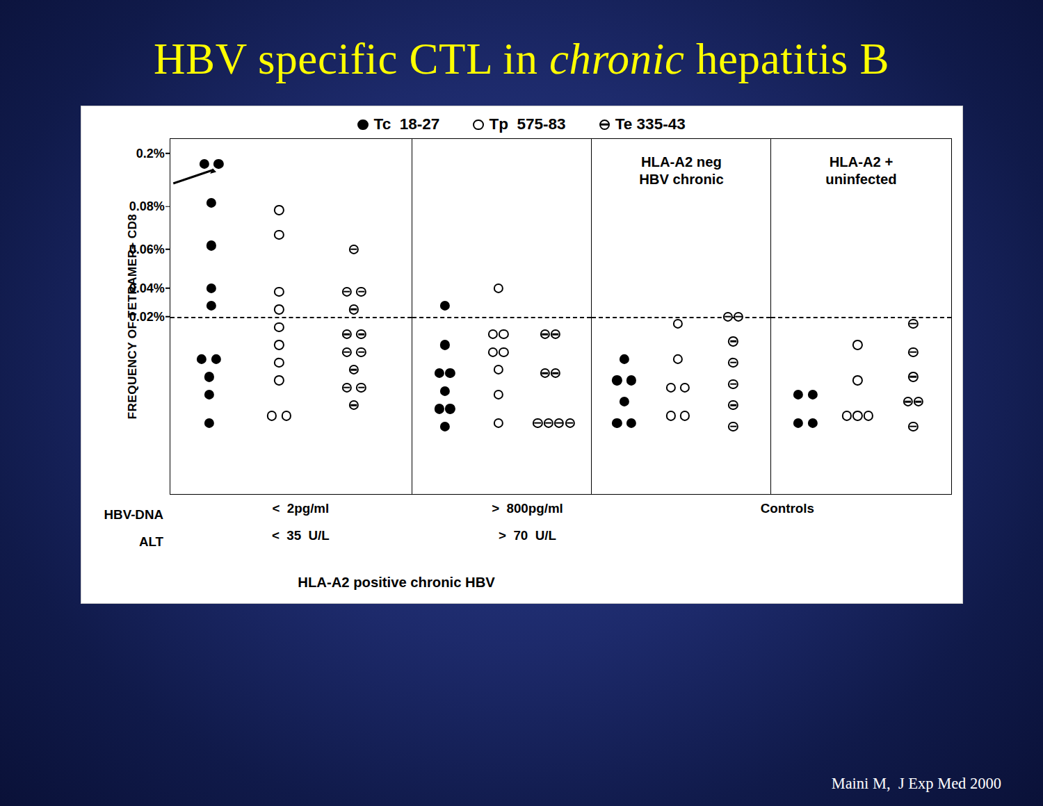HBV specific CTL in chronic hepatitis B
Tc 18-27 Tp 575-83 Te 335-43
FREQUENCY OF TETRAMER+ CD8
0.2%
0.08%
0.06%
0.04%
0.02%
HLA-A2 neg
HBV chronic
HLA-A2 +
uninfected
HBV-DNA
ALT
< 2pg/ml
< 35 U/L
> 800pg/ml
> 70 U/L
Controls
HLA-A2 positive chronic HBV
Maini M, J Exp Med 2000